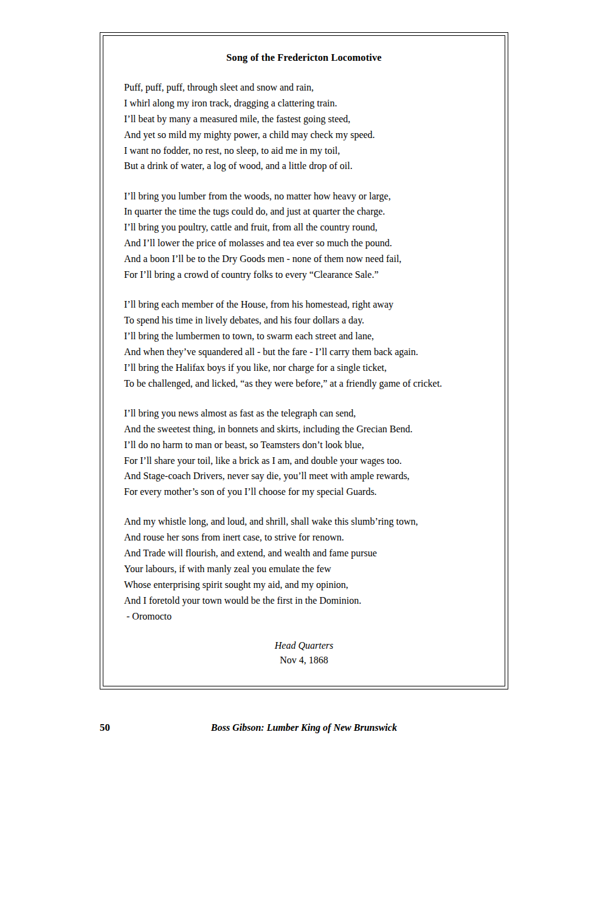Song of the Fredericton Locomotive
Puff, puff, puff, through sleet and snow and rain,
I whirl along my iron track, dragging a clattering train.
I’ll beat by many a measured mile, the fastest going steed,
And yet so mild my mighty power, a child may check my speed.
I want no fodder, no rest, no sleep, to aid me in my toil,
But a drink of water, a log of wood, and a little drop of oil.
I’ll bring you lumber from the woods, no matter how heavy or large,
In quarter the time the tugs could do, and just at quarter the charge.
I’ll bring you poultry, cattle and fruit, from all the country round,
And I’ll lower the price of molasses and tea ever so much the pound.
And a boon I’ll be to the Dry Goods men - none of them now need fail,
For I’ll bring a crowd of country folks to every “Clearance Sale.”
I’ll bring each member of the House, from his homestead, right away
To spend his time in lively debates, and his four dollars a day.
I’ll bring the lumbermen to town, to swarm each street and lane,
And when they’ve squandered all - but the fare - I’ll carry them back again.
I’ll bring the Halifax boys if you like, nor charge for a single ticket,
To be challenged, and licked, “as they were before,” at a friendly game of cricket.
I’ll bring you news almost as fast as the telegraph can send,
And the sweetest thing, in bonnets and skirts, including the Grecian Bend.
I’ll do no harm to man or beast, so Teamsters don’t look blue,
For I’ll share your toil, like a brick as I am, and double your wages too.
And Stage-coach Drivers, never say die, you’ll meet with ample rewards,
For every mother’s son of you I’ll choose for my special Guards.
And my whistle long, and loud, and shrill, shall wake this slumb’ring town,
And rouse her sons from inert case, to strive for renown.
And Trade will flourish, and extend, and wealth and fame pursue
Your labours, if with manly zeal you emulate the few
Whose enterprising spirit sought my aid, and my opinion,
And I foretold your town would be the first in the Dominion.
- Oromocto
Head Quarters Nov 4, 1868
50 Boss Gibson: Lumber King of New Brunswick